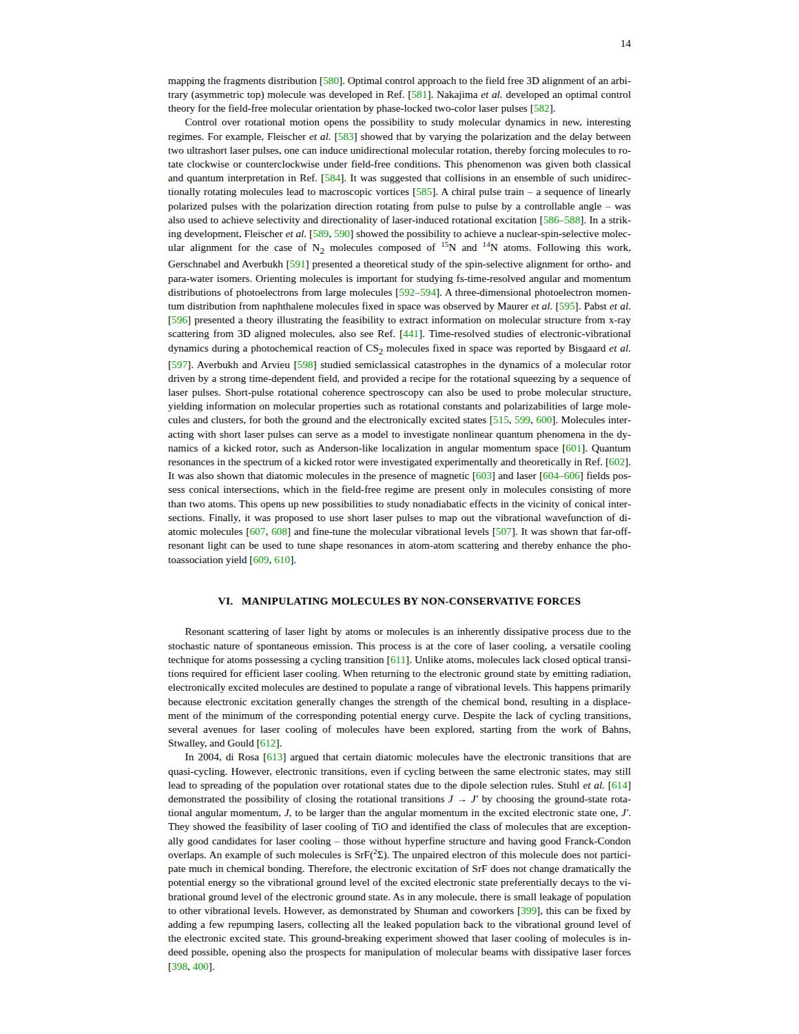14
mapping the fragments distribution [580]. Optimal control approach to the field free 3D alignment of an arbitrary (asymmetric top) molecule was developed in Ref. [581]. Nakajima et al. developed an optimal control theory for the field-free molecular orientation by phase-locked two-color laser pulses [582].
Control over rotational motion opens the possibility to study molecular dynamics in new, interesting regimes. For example, Fleischer et al. [583] showed that by varying the polarization and the delay between two ultrashort laser pulses, one can induce unidirectional molecular rotation, thereby forcing molecules to rotate clockwise or counterclockwise under field-free conditions. This phenomenon was given both classical and quantum interpretation in Ref. [584]. It was suggested that collisions in an ensemble of such unidirectionally rotating molecules lead to macroscopic vortices [585]. A chiral pulse train – a sequence of linearly polarized pulses with the polarization direction rotating from pulse to pulse by a controllable angle – was also used to achieve selectivity and directionality of laser-induced rotational excitation [586–588]. In a striking development, Fleischer et al. [589, 590] showed the possibility to achieve a nuclear-spin-selective molecular alignment for the case of N2 molecules composed of 15N and 14N atoms. Following this work, Gerschnabel and Averbukh [591] presented a theoretical study of the spin-selective alignment for ortho- and para-water isomers. Orienting molecules is important for studying fs-time-resolved angular and momentum distributions of photoelectrons from large molecules [592–594]. A three-dimensional photoelectron momentum distribution from naphthalene molecules fixed in space was observed by Maurer et al. [595]. Pabst et al. [596] presented a theory illustrating the feasibility to extract information on molecular structure from x-ray scattering from 3D aligned molecules, also see Ref. [441]. Time-resolved studies of electronic-vibrational dynamics during a photochemical reaction of CS2 molecules fixed in space was reported by Bisgaard et al. [597]. Averbukh and Arvieu [598] studied semiclassical catastrophes in the dynamics of a molecular rotor driven by a strong time-dependent field, and provided a recipe for the rotational squeezing by a sequence of laser pulses. Short-pulse rotational coherence spectroscopy can also be used to probe molecular structure, yielding information on molecular properties such as rotational constants and polarizabilities of large molecules and clusters, for both the ground and the electronically excited states [515, 599, 600]. Molecules interacting with short laser pulses can serve as a model to investigate nonlinear quantum phenomena in the dynamics of a kicked rotor, such as Anderson-like localization in angular momentum space [601]. Quantum resonances in the spectrum of a kicked rotor were investigated experimentally and theoretically in Ref. [602]. It was also shown that diatomic molecules in the presence of magnetic [603] and laser [604–606] fields possess conical intersections, which in the field-free regime are present only in molecules consisting of more than two atoms. This opens up new possibilities to study nonadiabatic effects in the vicinity of conical intersections. Finally, it was proposed to use short laser pulses to map out the vibrational wavefunction of diatomic molecules [607, 608] and fine-tune the molecular vibrational levels [507]. It was shown that far-off-resonant light can be used to tune shape resonances in atom-atom scattering and thereby enhance the photoassociation yield [609, 610].
VI. MANIPULATING MOLECULES BY NON-CONSERVATIVE FORCES
Resonant scattering of laser light by atoms or molecules is an inherently dissipative process due to the stochastic nature of spontaneous emission. This process is at the core of laser cooling, a versatile cooling technique for atoms possessing a cycling transition [611]. Unlike atoms, molecules lack closed optical transitions required for efficient laser cooling. When returning to the electronic ground state by emitting radiation, electronically excited molecules are destined to populate a range of vibrational levels. This happens primarily because electronic excitation generally changes the strength of the chemical bond, resulting in a displacement of the minimum of the corresponding potential energy curve. Despite the lack of cycling transitions, several avenues for laser cooling of molecules have been explored, starting from the work of Bahns, Stwalley, and Gould [612].
In 2004, di Rosa [613] argued that certain diatomic molecules have the electronic transitions that are quasi-cycling. However, electronic transitions, even if cycling between the same electronic states, may still lead to spreading of the population over rotational states due to the dipole selection rules. Stuhl et al. [614] demonstrated the possibility of closing the rotational transitions J → J′ by choosing the ground-state rotational angular momentum, J, to be larger than the angular momentum in the excited electronic state one, J′. They showed the feasibility of laser cooling of TiO and identified the class of molecules that are exceptionally good candidates for laser cooling – those without hyperfine structure and having good Franck-Condon overlaps. An example of such molecules is SrF(2Σ). The unpaired electron of this molecule does not participate much in chemical bonding. Therefore, the electronic excitation of SrF does not change dramatically the potential energy so the vibrational ground level of the excited electronic state preferentially decays to the vibrational ground level of the electronic ground state. As in any molecule, there is small leakage of population to other vibrational levels. However, as demonstrated by Shuman and coworkers [399], this can be fixed by adding a few repumping lasers, collecting all the leaked population back to the vibrational ground level of the electronic excited state. This ground-breaking experiment showed that laser cooling of molecules is indeed possible, opening also the prospects for manipulation of molecular beams with dissipative laser forces [398, 400].